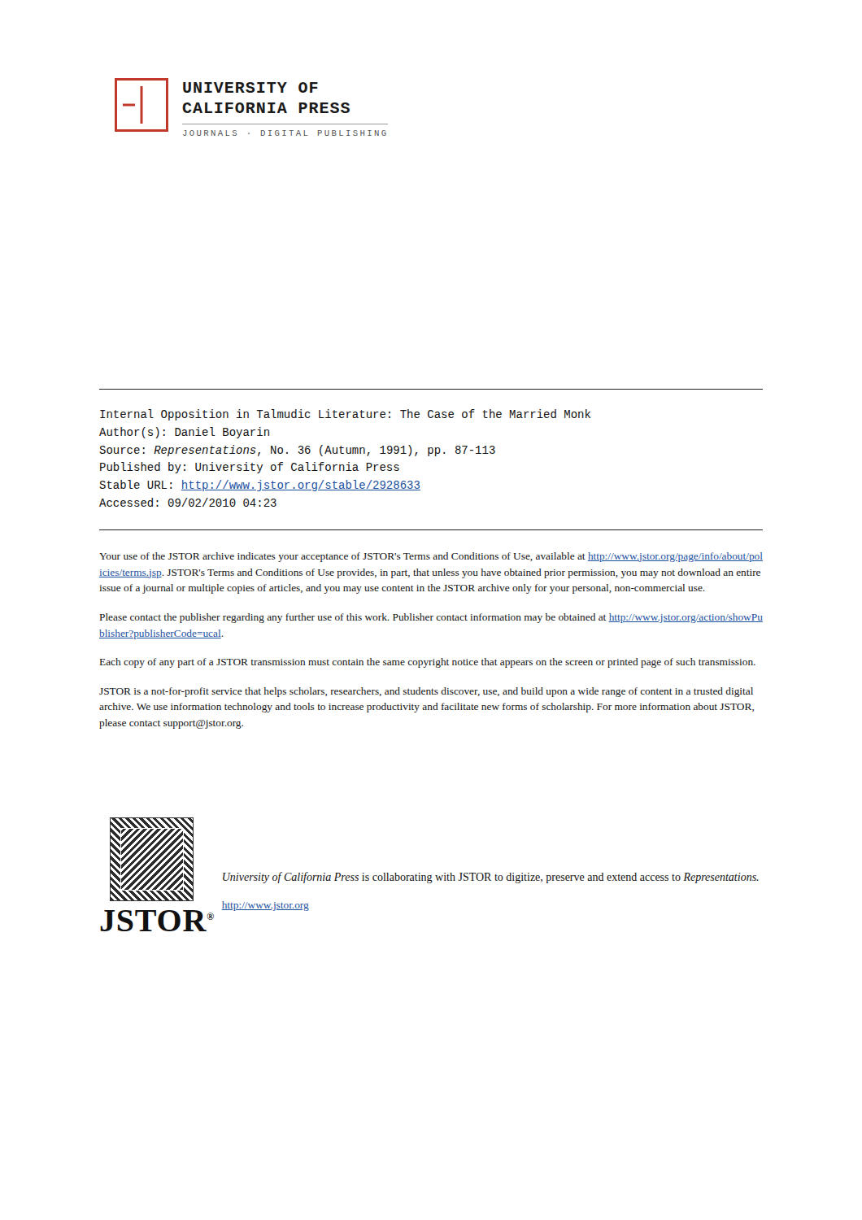UNIVERSITY OF CALIFORNIA PRESS JOURNALS · DIGITAL PUBLISHING
Internal Opposition in Talmudic Literature: The Case of the Married Monk
Author(s): Daniel Boyarin
Source: Representations, No. 36 (Autumn, 1991), pp. 87-113
Published by: University of California Press
Stable URL: http://www.jstor.org/stable/2928633
Accessed: 09/02/2010 04:23
Your use of the JSTOR archive indicates your acceptance of JSTOR's Terms and Conditions of Use, available at http://www.jstor.org/page/info/about/policies/terms.jsp. JSTOR's Terms and Conditions of Use provides, in part, that unless you have obtained prior permission, you may not download an entire issue of a journal or multiple copies of articles, and you may use content in the JSTOR archive only for your personal, non-commercial use.
Please contact the publisher regarding any further use of this work. Publisher contact information may be obtained at http://www.jstor.org/action/showPublisher?publisherCode=ucal.
Each copy of any part of a JSTOR transmission must contain the same copyright notice that appears on the screen or printed page of such transmission.
JSTOR is a not-for-profit service that helps scholars, researchers, and students discover, use, and build upon a wide range of content in a trusted digital archive. We use information technology and tools to increase productivity and facilitate new forms of scholarship. For more information about JSTOR, please contact support@jstor.org.
JSTOR®
University of California Press is collaborating with JSTOR to digitize, preserve and extend access to Representations.
http://www.jstor.org